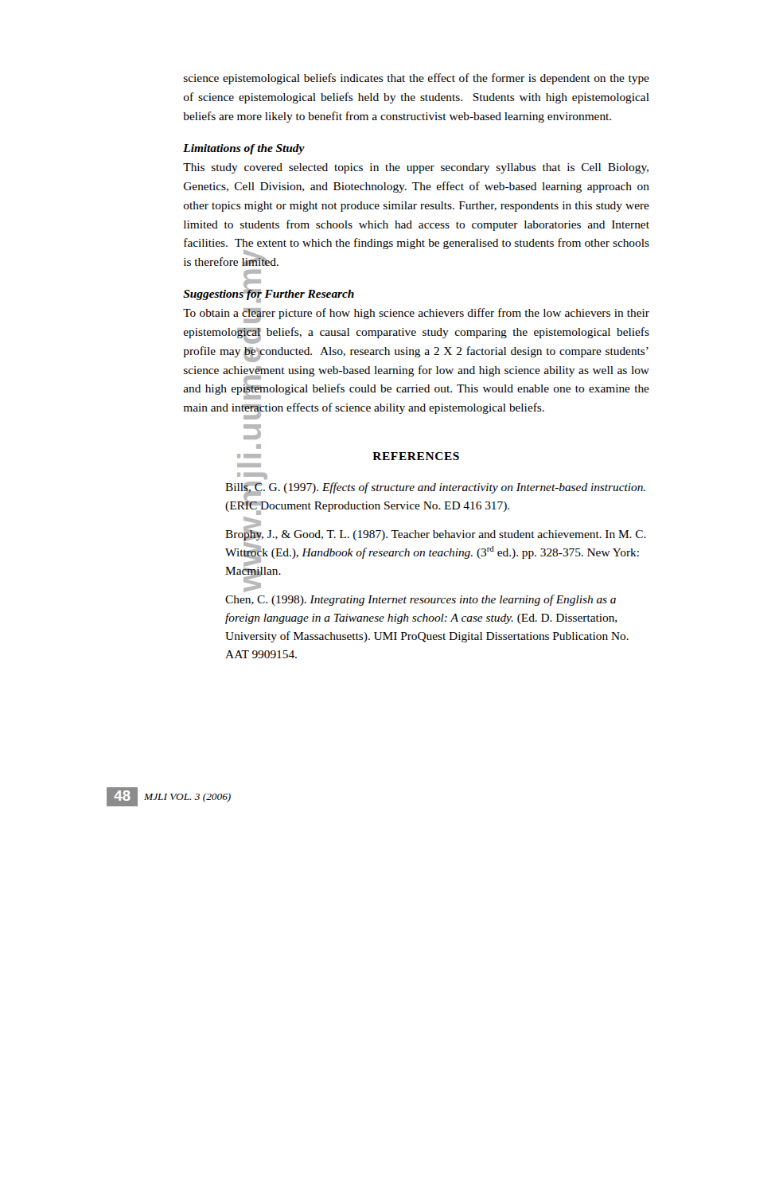www.mjli.uum.edu.my
science epistemological beliefs indicates that the effect of the former is dependent on the type of science epistemological beliefs held by the students. Students with high epistemological beliefs are more likely to benefit from a constructivist web-based learning environment.
Limitations of the Study
This study covered selected topics in the upper secondary syllabus that is Cell Biology, Genetics, Cell Division, and Biotechnology. The effect of web-based learning approach on other topics might or might not produce similar results. Further, respondents in this study were limited to students from schools which had access to computer laboratories and Internet facilities. The extent to which the findings might be generalised to students from other schools is therefore limited.
Suggestions for Further Research
To obtain a clearer picture of how high science achievers differ from the low achievers in their epistemological beliefs, a causal comparative study comparing the epistemological beliefs profile may be conducted. Also, research using a 2 X 2 factorial design to compare students’ science achievement using web-based learning for low and high science ability as well as low and high epistemological beliefs could be carried out. This would enable one to examine the main and interaction effects of science ability and epistemological beliefs.
REFERENCES
Bills, C. G. (1997). Effects of structure and interactivity on Internet-based instruction. (ERIC Document Reproduction Service No. ED 416 317).
Brophy, J., & Good, T. L. (1987). Teacher behavior and student achievement. In M. C. Wittrock (Ed.), Handbook of research on teaching. (3rd ed.). pp. 328-375. New York: Macmillan.
Chen, C. (1998). Integrating Internet resources into the learning of English as a foreign language in a Taiwanese high school: A case study. (Ed. D. Dissertation, University of Massachusetts). UMI ProQuest Digital Dissertations Publication No. AAT 9909154.
48 MJLI VOL. 3 (2006)